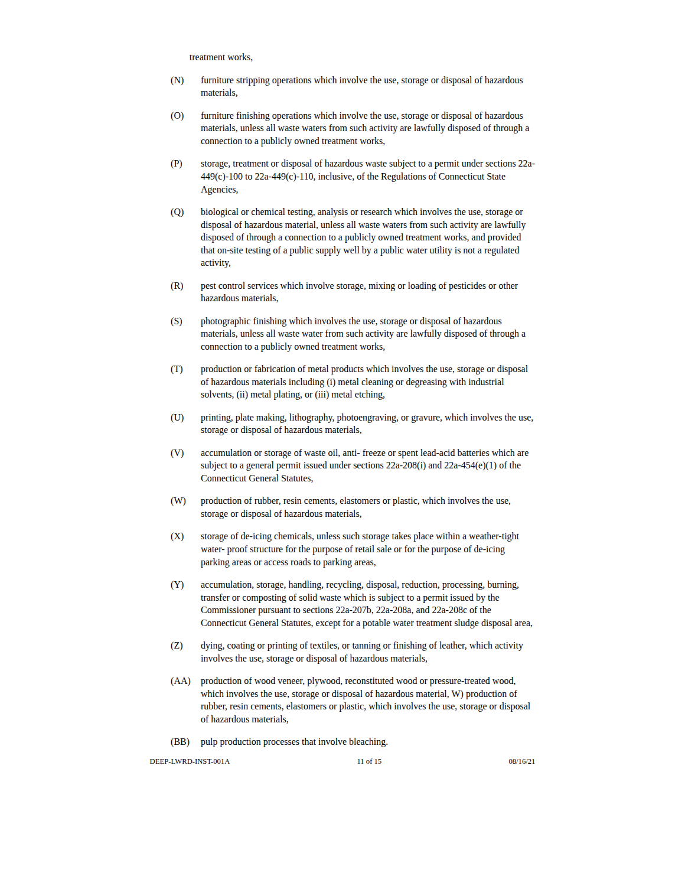treatment works,
(N)
furniture stripping operations which involve the use, storage or disposal of hazardous materials,
(O)
furniture finishing operations which involve the use, storage or disposal of hazardous materials, unless all waste waters from such activity are lawfully disposed of through a connection to a publicly owned treatment works,
(P)
storage, treatment or disposal of hazardous waste subject to a permit under sections 22a- 449(c)-100 to 22a-449(c)-110, inclusive, of the Regulations of Connecticut State Agencies,
(Q)
biological or chemical testing, analysis or research which involves the use, storage or disposal of hazardous material, unless all waste waters from such activity are lawfully disposed of through a connection to a publicly owned treatment works, and provided that on-site testing of a public supply well by a public water utility is not a regulated activity,
(R)
pest control services which involve storage, mixing or loading of pesticides or other hazardous materials,
(S)
photographic finishing which involves the use, storage or disposal of hazardous materials, unless all waste water from such activity are lawfully disposed of through a connection to a publicly owned treatment works,
(T)
production or fabrication of metal products which involves the use, storage or disposal of hazardous materials including (i) metal cleaning or degreasing with industrial solvents, (ii) metal plating, or (iii) metal etching,
(U)
printing, plate making, lithography, photoengraving, or gravure, which involves the use, storage or disposal of hazardous materials,
(V)
accumulation or storage of waste oil, anti- freeze or spent lead-acid batteries which are subject to a general permit issued under sections 22a-208(i) and 22a-454(e)(1) of the Connecticut General Statutes,
(W)
production of rubber, resin cements, elastomers or plastic, which involves the use, storage or disposal of hazardous materials,
(X)
storage of de-icing chemicals, unless such storage takes place within a weather-tight water- proof structure for the purpose of retail sale or for the purpose of de-icing parking areas or access roads to parking areas,
(Y)
accumulation, storage, handling, recycling, disposal, reduction, processing, burning, transfer or composting of solid waste which is subject to a permit issued by the Commissioner pursuant to sections 22a-207b, 22a-208a, and 22a-208c of the Connecticut General Statutes, except for a potable water treatment sludge disposal area,
(Z)
dying, coating or printing of textiles, or tanning or finishing of leather, which activity involves the use, storage or disposal of hazardous materials,
(AA)
production of wood veneer, plywood, reconstituted wood or pressure-treated wood, which involves the use, storage or disposal of hazardous material, W) production of rubber, resin cements, elastomers or plastic, which involves the use, storage or disposal of hazardous materials,
(BB)
pulp production processes that involve bleaching.
DEEP-LWRD-INST-001A
11 of 15
08/16/21